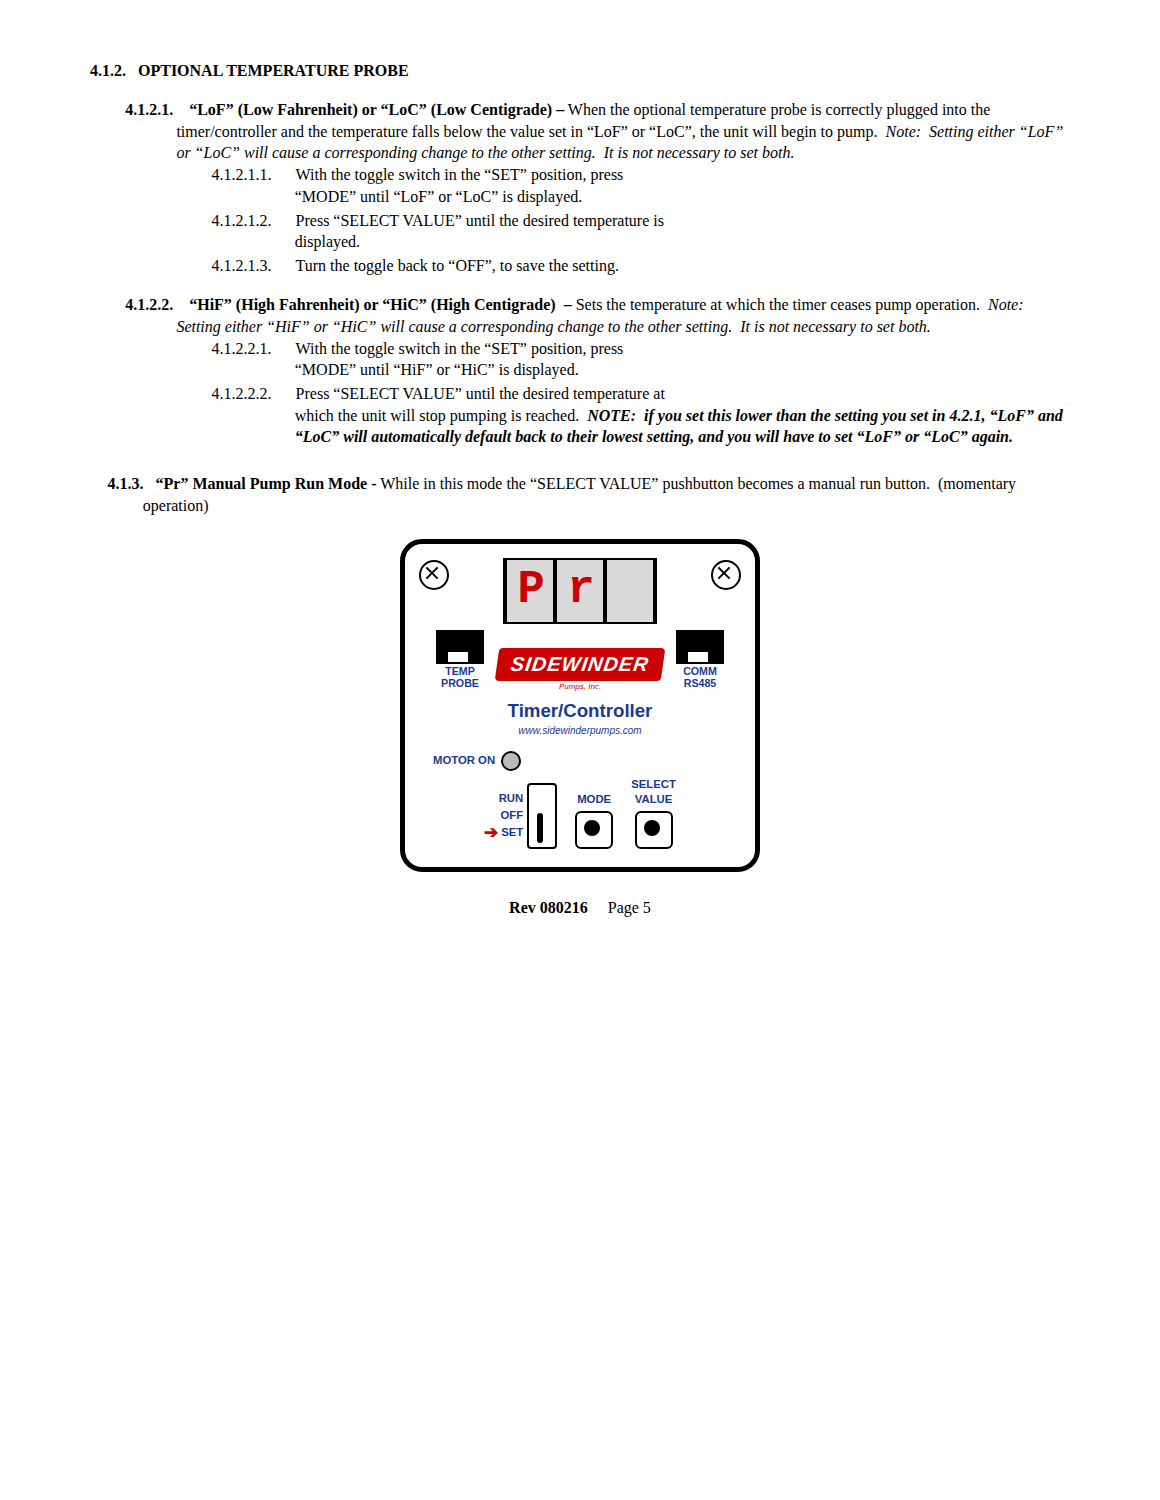4.1.2. OPTIONAL TEMPERATURE PROBE
4.1.2.1. “LoF” (Low Fahrenheit) or “LoC” (Low Centigrade) – When the optional temperature probe is correctly plugged into the timer/controller and the temperature falls below the value set in “LoF” or “LoC”, the unit will begin to pump. Note: Setting either “LoF” or “LoC” will cause a corresponding change to the other setting. It is not necessary to set both.
4.1.2.1.1. With the toggle switch in the “SET” position, press “MODE” until “LoF” or “LoC” is displayed.
4.1.2.1.2. Press “SELECT VALUE” until the desired temperature is displayed.
4.1.2.1.3. Turn the toggle back to “OFF”, to save the setting.
4.1.2.2. “HiF” (High Fahrenheit) or “HiC” (High Centigrade) – Sets the temperature at which the timer ceases pump operation. Note: Setting either “HiF” or “HiC” will cause a corresponding change to the other setting. It is not necessary to set both.
4.1.2.2.1. With the toggle switch in the “SET” position, press “MODE” until “HiF” or “HiC” is displayed.
4.1.2.2.2. Press “SELECT VALUE” until the desired temperature at which the unit will stop pumping is reached. NOTE: if you set this lower than the setting you set in 4.2.1, “LoF” and “LoC” will automatically default back to their lowest setting, and you will have to set “LoF” or “LoC” again.
4.1.3. “Pr” Manual Pump Run Mode - While in this mode the “SELECT VALUE” pushbutton becomes a manual run button. (momentary operation)
P
r
TEMP
PROBE
COMM
RS485
SIDEWINDER
Pumps, Inc.
Timer/Controller
www.sidewinderpumps.com
MOTOR ON
RUN
OFF
➔SET
MODE
SELECT
VALUE
Rev 080216 Page 5